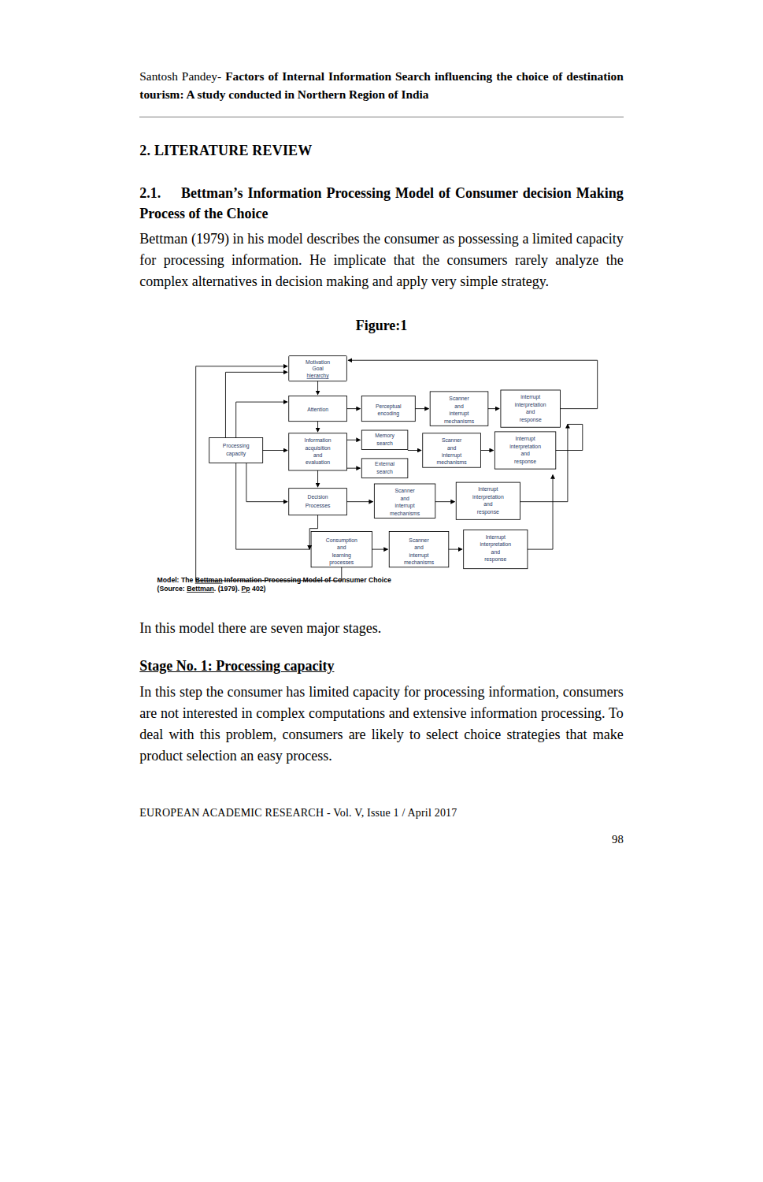Santosh Pandey- Factors of Internal Information Search influencing the choice of destination tourism: A study conducted in Northern Region of India
2. LITERATURE REVIEW
2.1. Bettman’s Information Processing Model of Consumer decision Making Process of the Choice
Bettman (1979) in his model describes the consumer as possessing a limited capacity for processing information. He implicate that the consumers rarely analyze the complex alternatives in decision making and apply very simple strategy.
Figure:1
Motivation Goal hierarchy Attention Perceptual encoding Scanner and interrupt mechanisms interrupt interpretation and response Processing capacity Information acquisition and evaluation Memory search External search Scanner and interrupt mechanisms Interrupt interpretation and response Decision Processes Scanner and interrupt mechanisms Interrupt interpretation and response Consumption and learning processes Scanner and interrupt mechanisms Interrupt interpretation and response Model: The Bettman Information-Processing Model of Consumer Choice (Source: Bettman. (1979). Pp 402)
In this model there are seven major stages.
Stage No. 1: Processing capacity
In this step the consumer has limited capacity for processing information, consumers are not interested in complex computations and extensive information processing. To deal with this problem, consumers are likely to select choice strategies that make product selection an easy process.
EUROPEAN ACADEMIC RESEARCH - Vol. V, Issue 1 / April 2017
98